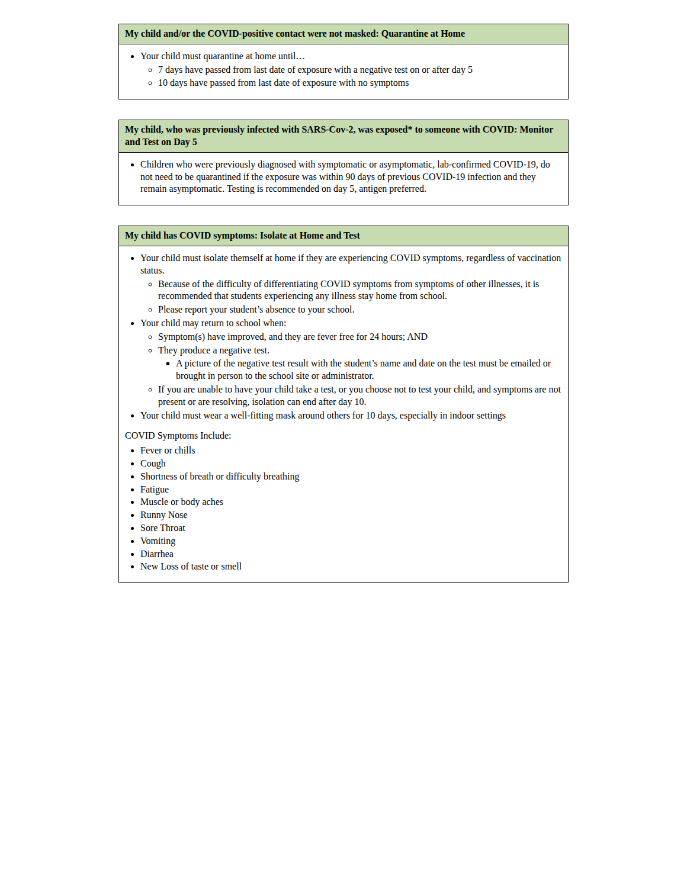My child and/or the COVID-positive contact were not masked: Quarantine at Home
Your child must quarantine at home until…
7 days have passed from last date of exposure with a negative test on or after day 5
10 days have passed from last date of exposure with no symptoms
My child, who was previously infected with SARS-Cov-2, was exposed* to someone with COVID: Monitor and Test on Day 5
Children who were previously diagnosed with symptomatic or asymptomatic, lab-confirmed COVID-19, do not need to be quarantined if the exposure was within 90 days of previous COVID-19 infection and they remain asymptomatic. Testing is recommended on day 5, antigen preferred.
My child has COVID symptoms: Isolate at Home and Test
Your child must isolate themself at home if they are experiencing COVID symptoms, regardless of vaccination status.
Because of the difficulty of differentiating COVID symptoms from symptoms of other illnesses, it is recommended that students experiencing any illness stay home from school.
Please report your student’s absence to your school.
Your child may return to school when:
Symptom(s) have improved, and they are fever free for 24 hours; AND
They produce a negative test.
A picture of the negative test result with the student’s name and date on the test must be emailed or brought in person to the school site or administrator.
If you are unable to have your child take a test, or you choose not to test your child, and symptoms are not present or are resolving, isolation can end after day 10.
Your child must wear a well-fitting mask around others for 10 days, especially in indoor settings
COVID Symptoms Include:
Fever or chills
Cough
Shortness of breath or difficulty breathing
Fatigue
Muscle or body aches
Runny Nose
Sore Throat
Vomiting
Diarrhea
New Loss of taste or smell